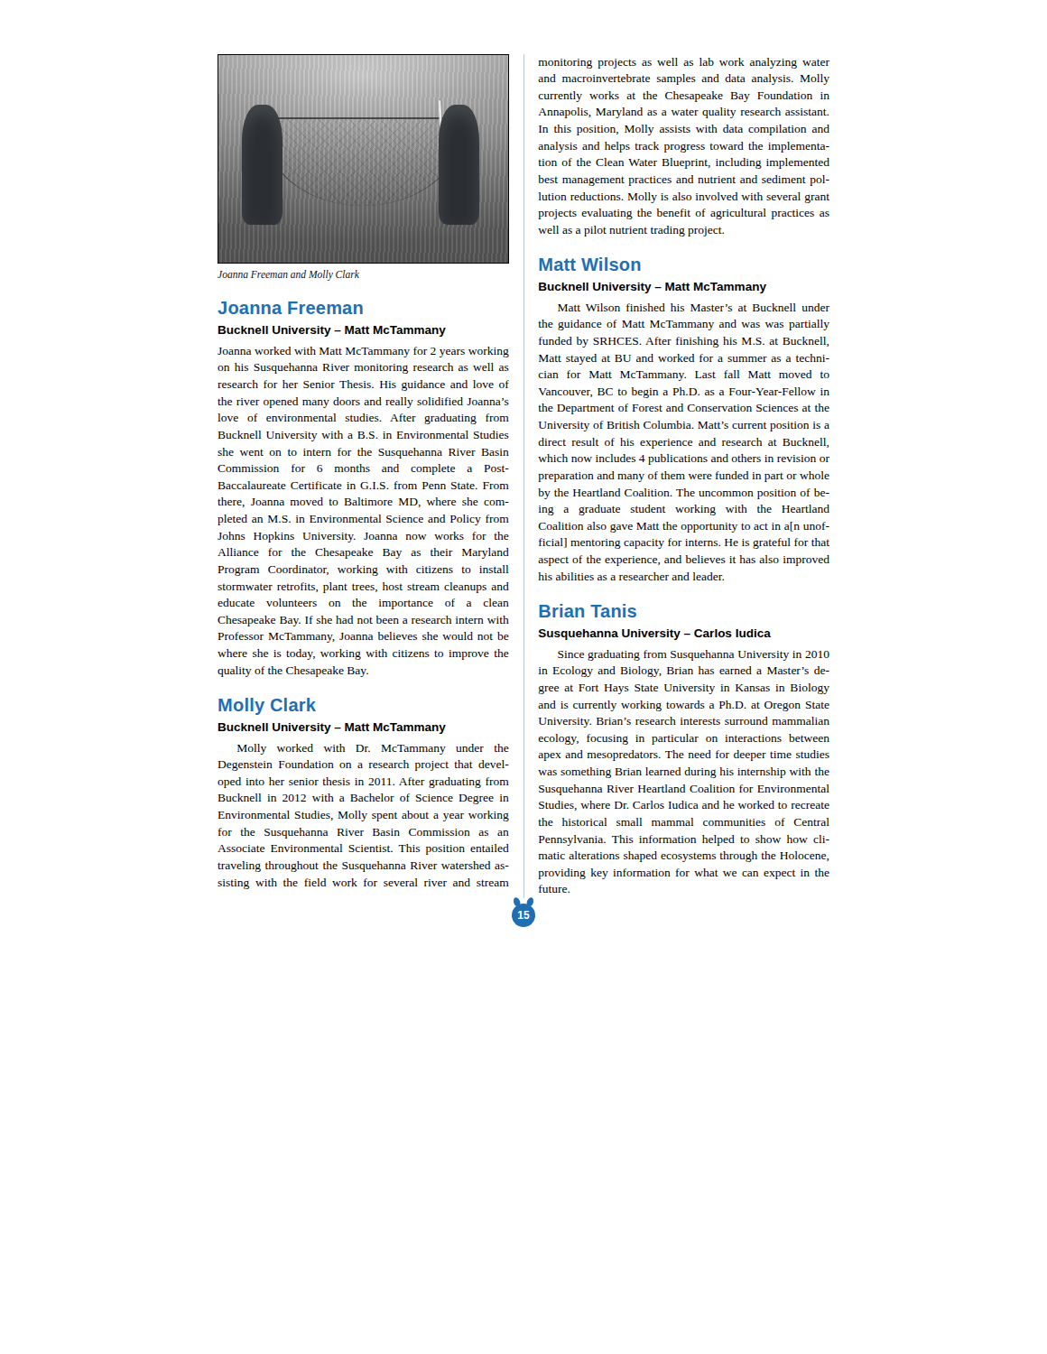Joanna Freeman and Molly Clark
Joanna Freeman
Bucknell University – Matt McTammany
Joanna worked with Matt McTammany for 2 years working on his Susquehanna River monitoring research as well as research for her Senior Thesis. His guidance and love of the river opened many doors and really solidified Joanna’s love of environmental studies. After graduating from Bucknell University with a B.S. in Environmental Studies she went on to intern for the Susquehanna River Basin Commission for 6 months and complete a Post-Baccalaureate Certificate in G.I.S. from Penn State. From there, Joanna moved to Baltimore MD, where she completed an M.S. in Environmental Science and Policy from Johns Hopkins University. Joanna now works for the Alliance for the Chesapeake Bay as their Maryland Program Coordinator, working with citizens to install stormwater retrofits, plant trees, host stream cleanups and educate volunteers on the importance of a clean Chesapeake Bay. If she had not been a research intern with Professor McTammany, Joanna believes she would not be where she is today, working with citizens to improve the quality of the Chesapeake Bay.
Molly Clark
Bucknell University – Matt McTammany
Molly worked with Dr. McTammany under the Degenstein Foundation on a research project that developed into her senior thesis in 2011. After graduating from Bucknell in 2012 with a Bachelor of Science Degree in Environmental Studies, Molly spent about a year working for the Susquehanna River Basin Commission as an Associate Environmental Scientist. This position entailed traveling throughout the Susquehanna River watershed assisting with the field work for several river and stream monitoring projects as well as lab work analyzing water and macroinvertebrate samples and data analysis. Molly currently works at the Chesapeake Bay Foundation in Annapolis, Maryland as a water quality research assistant. In this position, Molly assists with data compilation and analysis and helps track progress toward the implementation of the Clean Water Blueprint, including implemented best management practices and nutrient and sediment pollution reductions. Molly is also involved with several grant projects evaluating the benefit of agricultural practices as well as a pilot nutrient trading project.
Matt Wilson
Bucknell University – Matt McTammany
Matt Wilson finished his Master’s at Bucknell under the guidance of Matt McTammany and was was partially funded by SRHCES. After finishing his M.S. at Bucknell, Matt stayed at BU and worked for a summer as a technician for Matt McTammany. Last fall Matt moved to Vancouver, BC to begin a Ph.D. as a Four-Year-Fellow in the Department of Forest and Conservation Sciences at the University of British Columbia. Matt’s current position is a direct result of his experience and research at Bucknell, which now includes 4 publications and others in revision or preparation and many of them were funded in part or whole by the Heartland Coalition. The uncommon position of being a graduate student working with the Heartland Coalition also gave Matt the opportunity to act in a[n unofficial] mentoring capacity for interns. He is grateful for that aspect of the experience, and believes it has also improved his abilities as a researcher and leader.
Brian Tanis
Susquehanna University – Carlos Iudica
Since graduating from Susquehanna University in 2010 in Ecology and Biology, Brian has earned a Master’s degree at Fort Hays State University in Kansas in Biology and is currently working towards a Ph.D. at Oregon State University. Brian’s research interests surround mammalian ecology, focusing in particular on interactions between apex and mesopredators. The need for deeper time studies was something Brian learned during his internship with the Susquehanna River Heartland Coalition for Environmental Studies, where Dr. Carlos Iudica and he worked to recreate the historical small mammal communities of Central Pennsylvania. This information helped to show how climatic alterations shaped ecosystems through the Holocene, providing key information for what we can expect in the future.
15